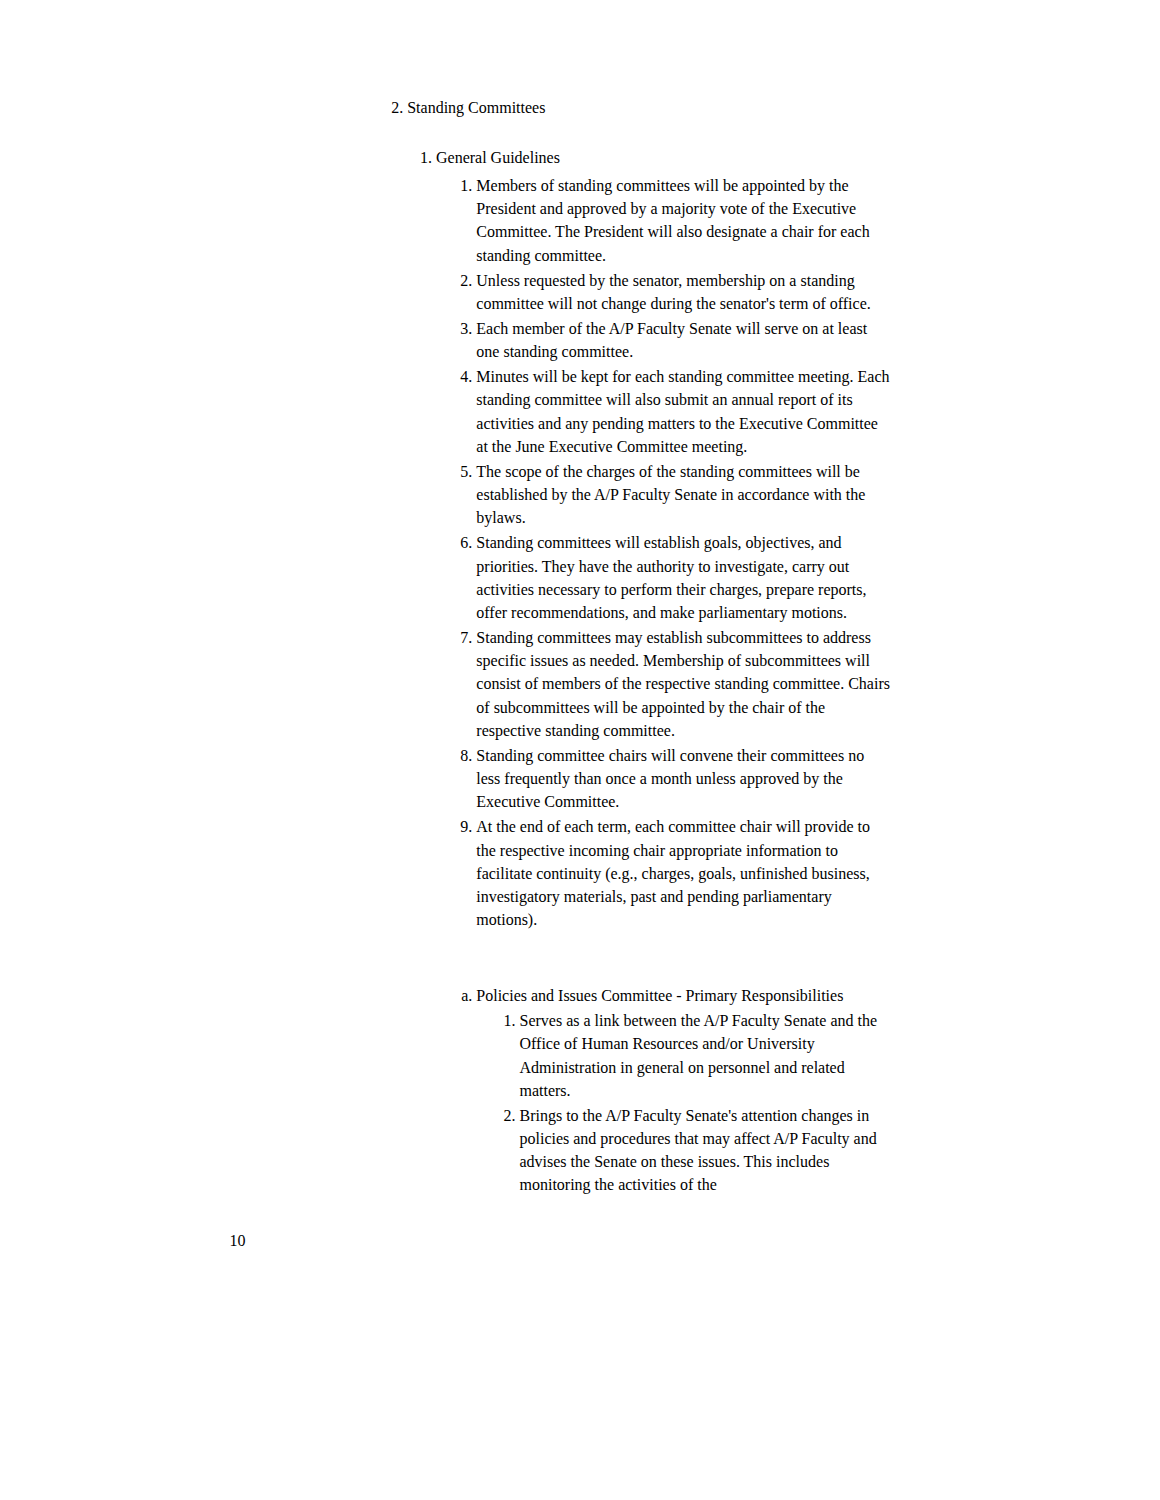Standing Committees
General Guidelines
Members of standing committees will be appointed by the President and approved by a majority vote of the Executive Committee. The President will also designate a chair for each standing committee.
Unless requested by the senator, membership on a standing committee will not change during the senator's term of office.
Each member of the A/P Faculty Senate will serve on at least one standing committee.
Minutes will be kept for each standing committee meeting. Each standing committee will also submit an annual report of its activities and any pending matters to the Executive Committee at the June Executive Committee meeting.
The scope of the charges of the standing committees will be established by the A/P Faculty Senate in accordance with the bylaws.
Standing committees will establish goals, objectives, and priorities. They have the authority to investigate, carry out activities necessary to perform their charges, prepare reports, offer recommendations, and make parliamentary motions.
Standing committees may establish subcommittees to address specific issues as needed. Membership of subcommittees will consist of members of the respective standing committee. Chairs of subcommittees will be appointed by the chair of the respective standing committee.
Standing committee chairs will convene their committees no less frequently than once a month unless approved by the Executive Committee.
At the end of each term, each committee chair will provide to the respective incoming chair appropriate information to facilitate continuity (e.g., charges, goals, unfinished business, investigatory materials, past and pending parliamentary motions).
Policies and Issues Committee - Primary Responsibilities
Serves as a link between the A/P Faculty Senate and the Office of Human Resources and/or University Administration in general on personnel and related matters.
Brings to the A/P Faculty Senate's attention changes in policies and procedures that may affect A/P Faculty and advises the Senate on these issues. This includes monitoring the activities of the
10